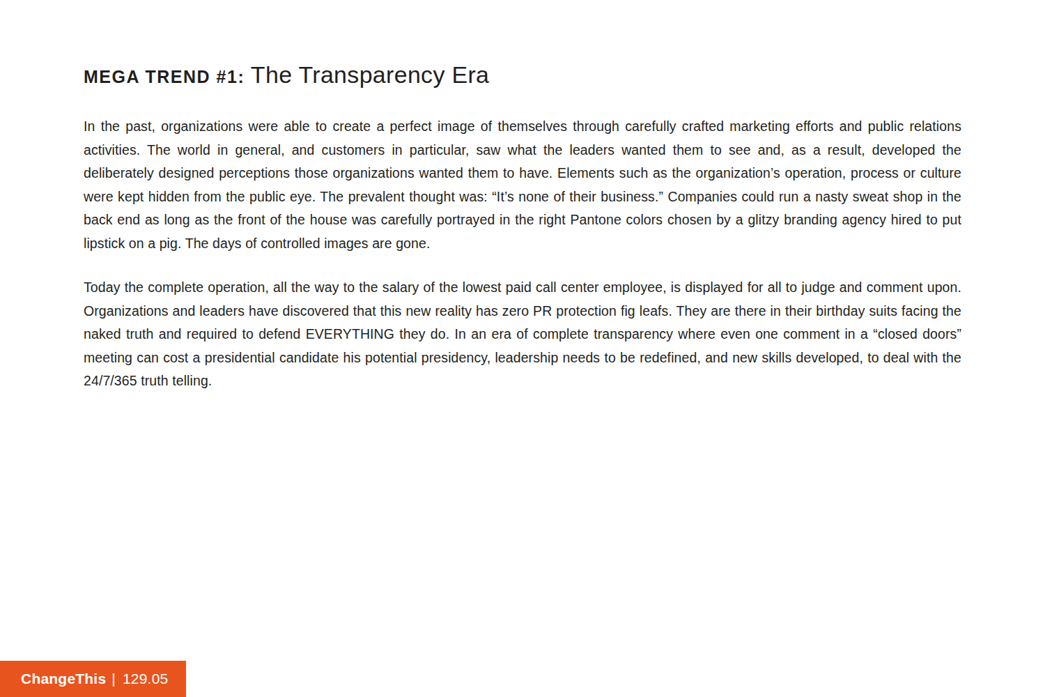Mega Trend #1: The Transparency Era
In the past, organizations were able to create a perfect image of themselves through carefully crafted marketing efforts and public relations activities. The world in general, and customers in particular, saw what the leaders wanted them to see and, as a result, developed the deliberately designed perceptions those organizations wanted them to have. Elements such as the organization’s operation, process or culture were kept hidden from the public eye. The prevalent thought was: “It’s none of their business.” Companies could run a nasty sweat shop in the back end as long as the front of the house was carefully portrayed in the right Pantone colors chosen by a glitzy branding agency hired to put lipstick on a pig. The days of controlled images are gone.
Today the complete operation, all the way to the salary of the lowest paid call center employee, is displayed for all to judge and comment upon. Organizations and leaders have discovered that this new reality has zero PR protection fig leafs. They are there in their birthday suits facing the naked truth and required to defend EVERYTHING they do. In an era of complete transparency where even one comment in a “closed doors” meeting can cost a presidential candidate his potential presidency, leadership needs to be redefined, and new skills developed, to deal with the 24/7/365 truth telling.
ChangeThis|129.05